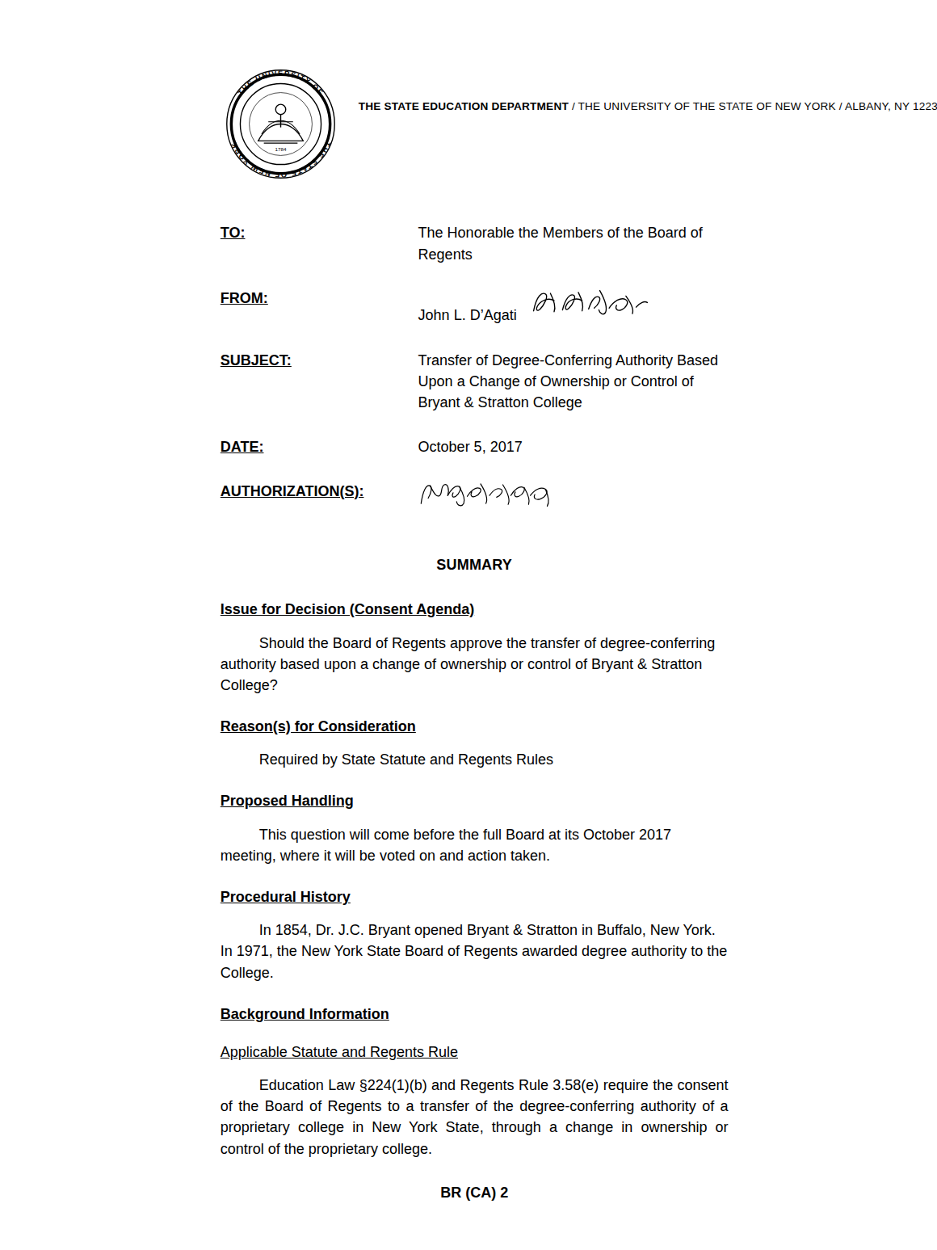THE STATE EDUCATION DEPARTMENT / THE UNIVERSITY OF THE STATE OF NEW YORK / ALBANY, NY 12234
| TO: | The Honorable the Members of the Board of Regents |
| FROM: | John L. D’Agati |
| SUBJECT: | Transfer of Degree-Conferring Authority Based Upon a Change of Ownership or Control of Bryant & Stratton College |
| DATE: | October 5, 2017 |
| AUTHORIZATION(S): | |
SUMMARY
Issue for Decision (Consent Agenda)
Should the Board of Regents approve the transfer of degree-conferring authority based upon a change of ownership or control of Bryant & Stratton College?
Reason(s) for Consideration
Required by State Statute and Regents Rules
Proposed Handling
This question will come before the full Board at its October 2017 meeting, where it will be voted on and action taken.
Procedural History
In 1854, Dr. J.C. Bryant opened Bryant & Stratton in Buffalo, New York. In 1971, the New York State Board of Regents awarded degree authority to the College.
Background Information
Applicable Statute and Regents Rule
Education Law §224(1)(b) and Regents Rule 3.58(e) require the consent of the Board of Regents to a transfer of the degree-conferring authority of a proprietary college in New York State, through a change in ownership or control of the proprietary college.
BR (CA) 2